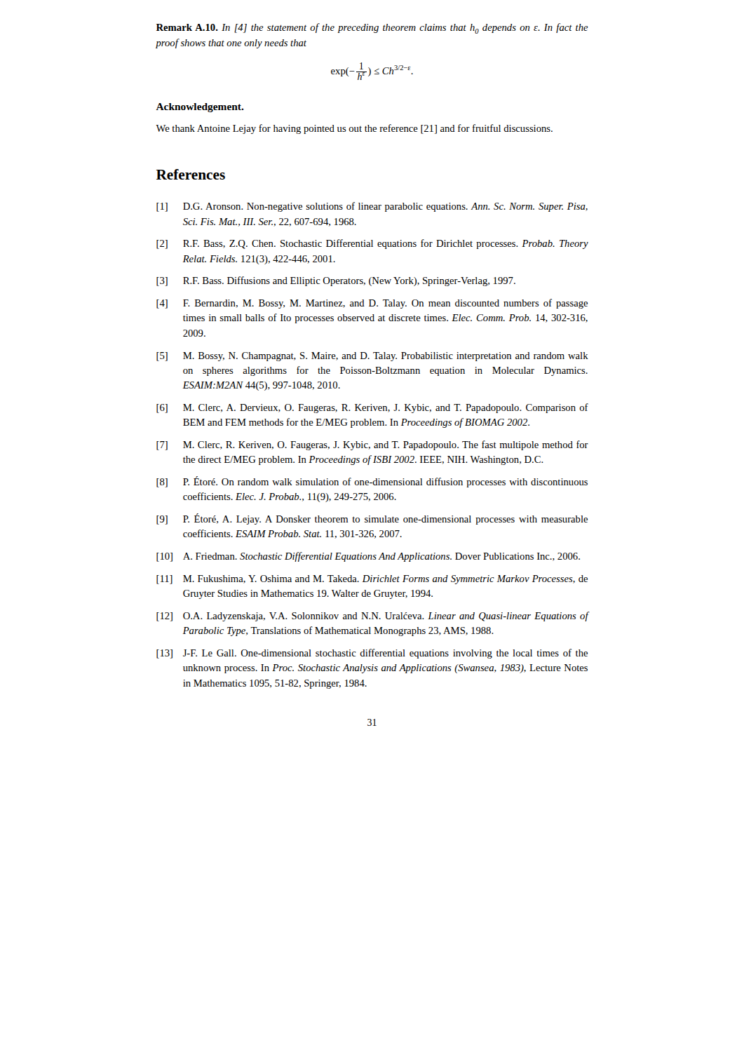Remark A.10. In [4] the statement of the preceding theorem claims that h0 depends on ε. In fact the proof shows that one only needs that
exp(−1 hε) ≤ Ch3/2−ε.
Acknowledgement.
We thank Antoine Lejay for having pointed us out the reference [21] and for fruitful discussions.
References
D.G. Aronson. Non-negative solutions of linear parabolic equations. Ann. Sc. Norm. Super. Pisa, Sci. Fis. Mat., III. Ser., 22, 607-694, 1968.
R.F. Bass, Z.Q. Chen. Stochastic Differential equations for Dirichlet processes. Probab. Theory Relat. Fields. 121(3), 422-446, 2001.
R.F. Bass. Diffusions and Elliptic Operators, (New York), Springer-Verlag, 1997.
F. Bernardin, M. Bossy, M. Martinez, and D. Talay. On mean discounted numbers of passage times in small balls of Ito processes observed at discrete times. Elec. Comm. Prob. 14, 302-316, 2009.
M. Bossy, N. Champagnat, S. Maire, and D. Talay. Probabilistic interpretation and random walk on spheres algorithms for the Poisson-Boltzmann equation in Molecular Dynamics. ESAIM:M2AN 44(5), 997-1048, 2010.
M. Clerc, A. Dervieux, O. Faugeras, R. Keriven, J. Kybic, and T. Papadopoulo. Comparison of BEM and FEM methods for the E/MEG problem. In Proceedings of BIOMAG 2002.
M. Clerc, R. Keriven, O. Faugeras, J. Kybic, and T. Papadopoulo. The fast multipole method for the direct E/MEG problem. In Proceedings of ISBI 2002. IEEE, NIH. Washington, D.C.
P. Étoré. On random walk simulation of one-dimensional diffusion processes with discontinuous coefficients. Elec. J. Probab., 11(9), 249-275, 2006.
P. Étoré, A. Lejay. A Donsker theorem to simulate one-dimensional processes with measurable coefficients. ESAIM Probab. Stat. 11, 301-326, 2007.
A. Friedman. Stochastic Differential Equations And Applications. Dover Publications Inc., 2006.
M. Fukushima, Y. Oshima and M. Takeda. Dirichlet Forms and Symmetric Markov Processes, de Gruyter Studies in Mathematics 19. Walter de Gruyter, 1994.
O.A. Ladyzenskaja, V.A. Solonnikov and N.N. Uralćeva. Linear and Quasi-linear Equations of Parabolic Type, Translations of Mathematical Monographs 23, AMS, 1988.
J-F. Le Gall. One-dimensional stochastic differential equations involving the local times of the unknown process. In Proc. Stochastic Analysis and Applications (Swansea, 1983), Lecture Notes in Mathematics 1095, 51-82, Springer, 1984.
31